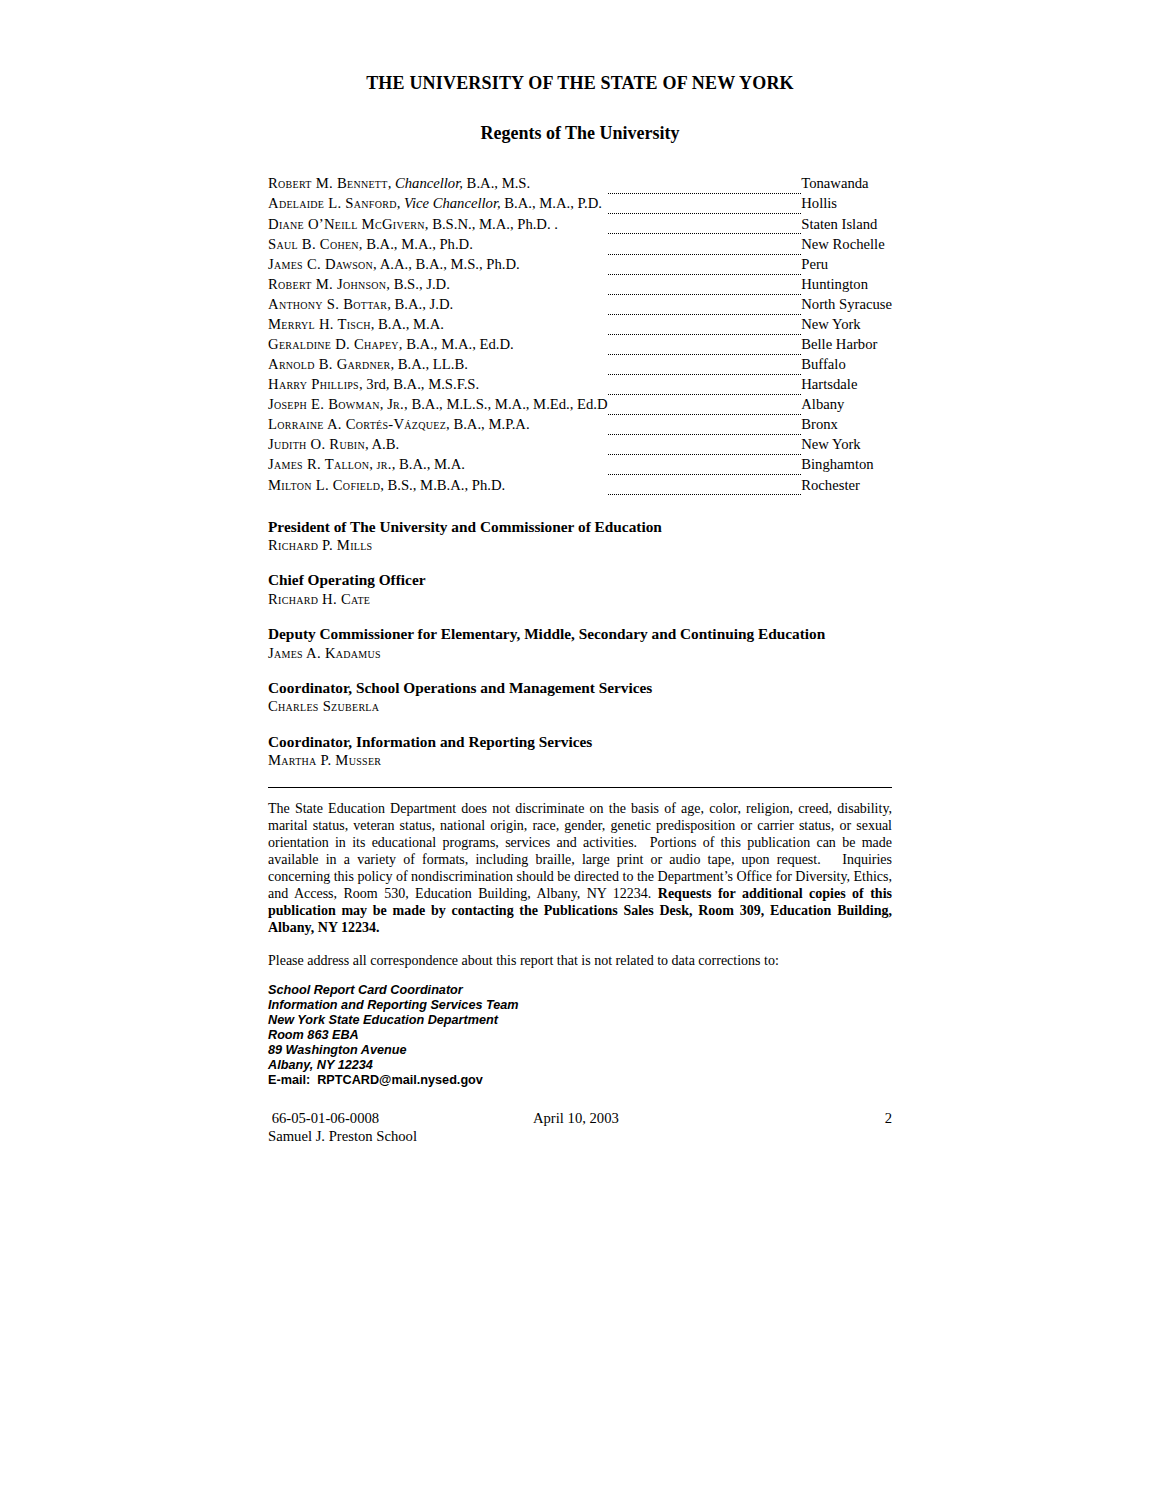THE UNIVERSITY OF THE STATE OF NEW YORK
Regents of The University
| Robert M. Bennett , Chancellor, B.A., M.S. | | Tonawanda |
| Adelaide L. Sanford , Vice Chancellor, B.A., M.A., P.D. | | Hollis |
| Diane O’Neill McGivern , B.S.N., M.A., Ph.D. . | | Staten Island |
| Saul B. Cohen , B.A., M.A., Ph.D. | | New Rochelle |
| James C. Dawson , A.A., B.A., M.S., Ph.D. | | Peru |
| Robert M. Johnson , B.S., J.D. | | Huntington |
| Anthony S. Bottar , B.A., J.D. | | North Syracuse |
| Merryl H. Tisch , B.A., M.A. | | New York |
| Geraldine D. Chapey , B.A., M.A., Ed.D. | | Belle Harbor |
| Arnold B. Gardner , B.A., LL.B. | | Buffalo |
| Harry Phillips , 3rd, B.A., M.S.F.S. | | Hartsdale |
| Joseph E. Bowman , Jr. , B.A., M.L.S., M.A., M.Ed., Ed.D | | Albany |
| Lorraine A. Cortés-Vázquez , B.A., M.P.A. | | Bronx |
| Judith O. Rubin , A.B. | | New York |
| James R. Tallon , jr. , B.A., M.A. | | Binghamton |
| Milton L. Cofield , B.S., M.B.A., Ph.D. | | Rochester |
President of The University and Commissioner of Education
Richard P. Mills
Chief Operating Officer
Richard H. Cate
Deputy Commissioner for Elementary, Middle, Secondary and Continuing Education
James A. Kadamus
Coordinator, School Operations and Management Services
Charles Szuberla
Coordinator, Information and Reporting Services
Martha P. Musser
The State Education Department does not discriminate on the basis of age, color, religion, creed, disability, marital status, veteran status, national origin, race, gender, genetic predisposition or carrier status, or sexual orientation in its educational programs, services and activities. Portions of this publication can be made available in a variety of formats, including braille, large print or audio tape, upon request. Inquiries concerning this policy of nondiscrimination should be directed to the Department’s Office for Diversity, Ethics, and Access, Room 530, Education Building, Albany, NY 12234. Requests for additional copies of this publication may be made by contacting the Publications Sales Desk, Room 309, Education Building, Albany, NY 12234.
Please address all correspondence about this report that is not related to data corrections to:
School Report Card Coordinator
Information and Reporting Services Team
New York State Education Department
Room 863 EBA
89 Washington Avenue
Albany, NY 12234
E-mail: RPTCARD@mail.nysed.gov
| 66-05-01-06-0008 Samuel J. Preston School | April 10, 2003 | 2 |